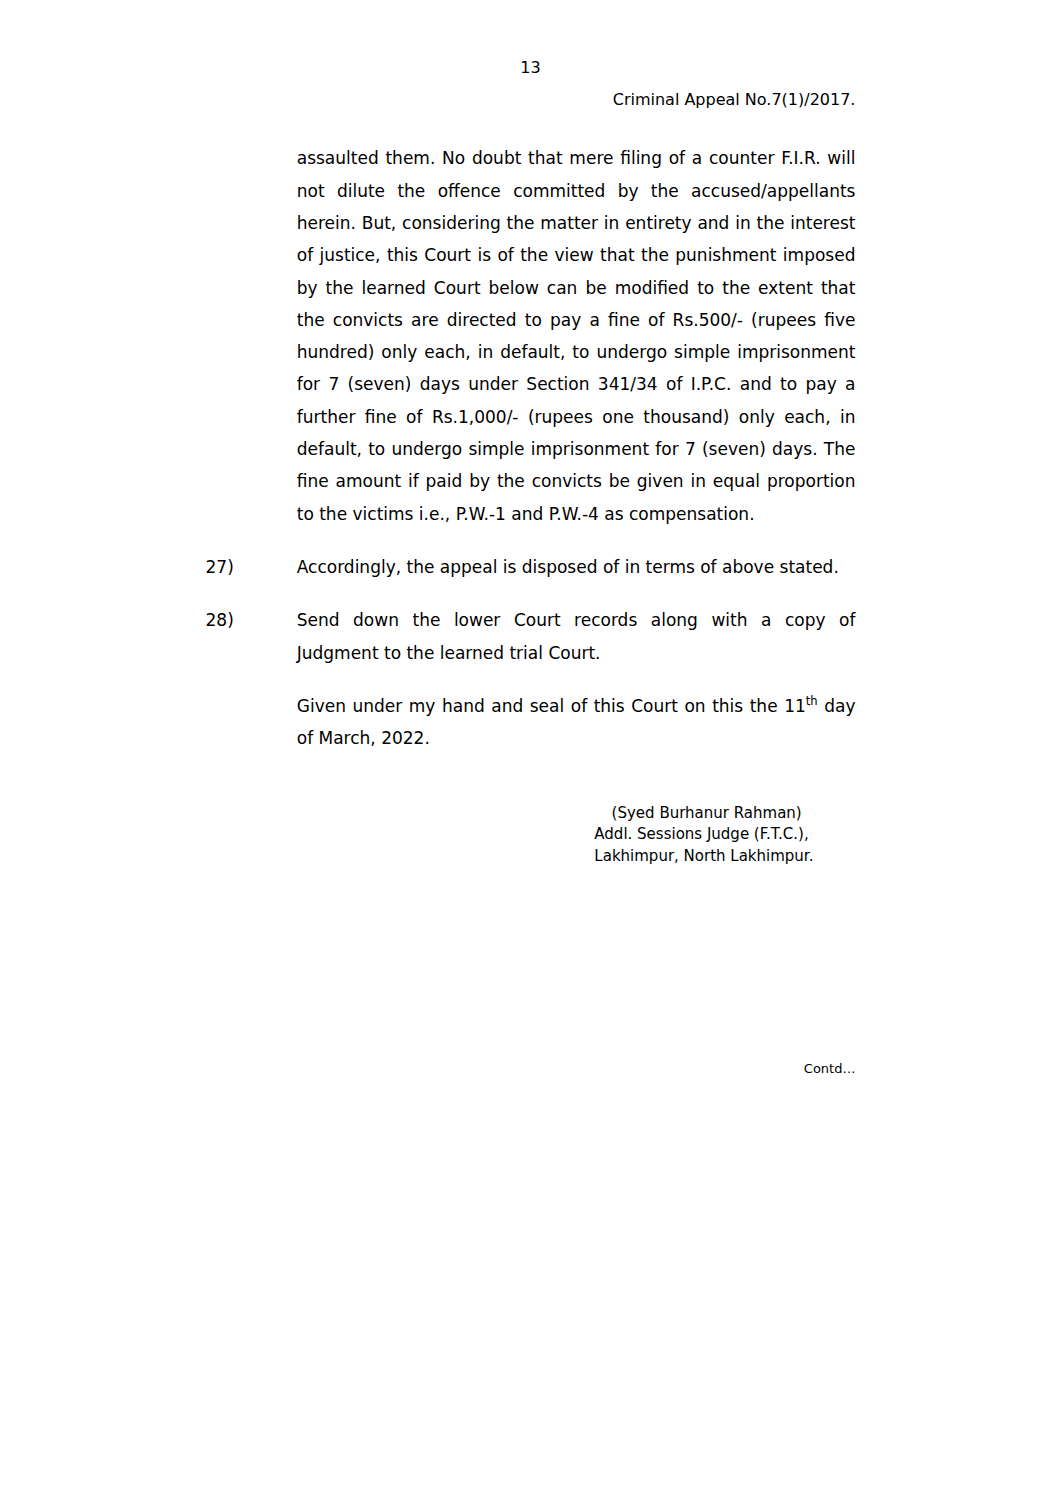13
Criminal Appeal No.7(1)/2017.
assaulted them. No doubt that mere filing of a counter F.I.R. will not dilute the offence committed by the accused/appellants herein. But, considering the matter in entirety and in the interest of justice, this Court is of the view that the punishment imposed by the learned Court below can be modified to the extent that the convicts are directed to pay a fine of Rs.500/- (rupees five hundred) only each, in default, to undergo simple imprisonment for 7 (seven) days under Section 341/34 of I.P.C. and to pay a further fine of Rs.1,000/- (rupees one thousand) only each, in default, to undergo simple imprisonment for 7 (seven) days. The fine amount if paid by the convicts be given in equal proportion to the victims i.e., P.W.-1 and P.W.-4 as compensation.
27) Accordingly, the appeal is disposed of in terms of above stated.
28) Send down the lower Court records along with a copy of Judgment to the learned trial Court.
Given under my hand and seal of this Court on this the 11th day of March, 2022.
(Syed Burhanur Rahman)
Addl. Sessions Judge (F.T.C.),
Lakhimpur, North Lakhimpur.
Contd…